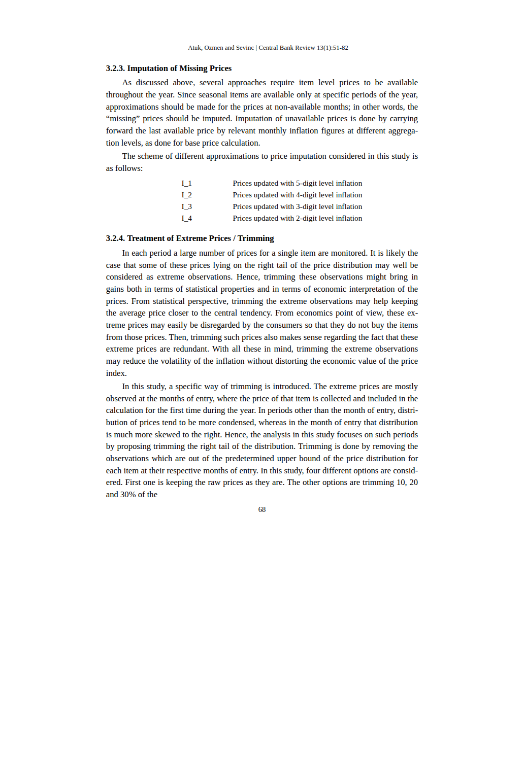Atuk, Ozmen and Sevinc | Central Bank Review 13(1):51-82
3.2.3. Imputation of Missing Prices
As discussed above, several approaches require item level prices to be available throughout the year. Since seasonal items are available only at specific periods of the year, approximations should be made for the prices at non-available months; in other words, the “missing” prices should be imputed. Imputation of unavailable prices is done by carrying forward the last available price by relevant monthly inflation figures at different aggregation levels, as done for base price calculation.
The scheme of different approximations to price imputation considered in this study is as follows:
| I_1 | Prices updated with 5-digit level inflation |
| I_2 | Prices updated with 4-digit level inflation |
| I_3 | Prices updated with 3-digit level inflation |
| I_4 | Prices updated with 2-digit level inflation |
3.2.4. Treatment of Extreme Prices / Trimming
In each period a large number of prices for a single item are monitored. It is likely the case that some of these prices lying on the right tail of the price distribution may well be considered as extreme observations. Hence, trimming these observations might bring in gains both in terms of statistical properties and in terms of economic interpretation of the prices. From statistical perspective, trimming the extreme observations may help keeping the average price closer to the central tendency. From economics point of view, these extreme prices may easily be disregarded by the consumers so that they do not buy the items from those prices. Then, trimming such prices also makes sense regarding the fact that these extreme prices are redundant. With all these in mind, trimming the extreme observations may reduce the volatility of the inflation without distorting the economic value of the price index.
In this study, a specific way of trimming is introduced. The extreme prices are mostly observed at the months of entry, where the price of that item is collected and included in the calculation for the first time during the year. In periods other than the month of entry, distribution of prices tend to be more condensed, whereas in the month of entry that distribution is much more skewed to the right. Hence, the analysis in this study focuses on such periods by proposing trimming the right tail of the distribution. Trimming is done by removing the observations which are out of the predetermined upper bound of the price distribution for each item at their respective months of entry. In this study, four different options are considered. First one is keeping the raw prices as they are. The other options are trimming 10, 20 and 30% of the
68